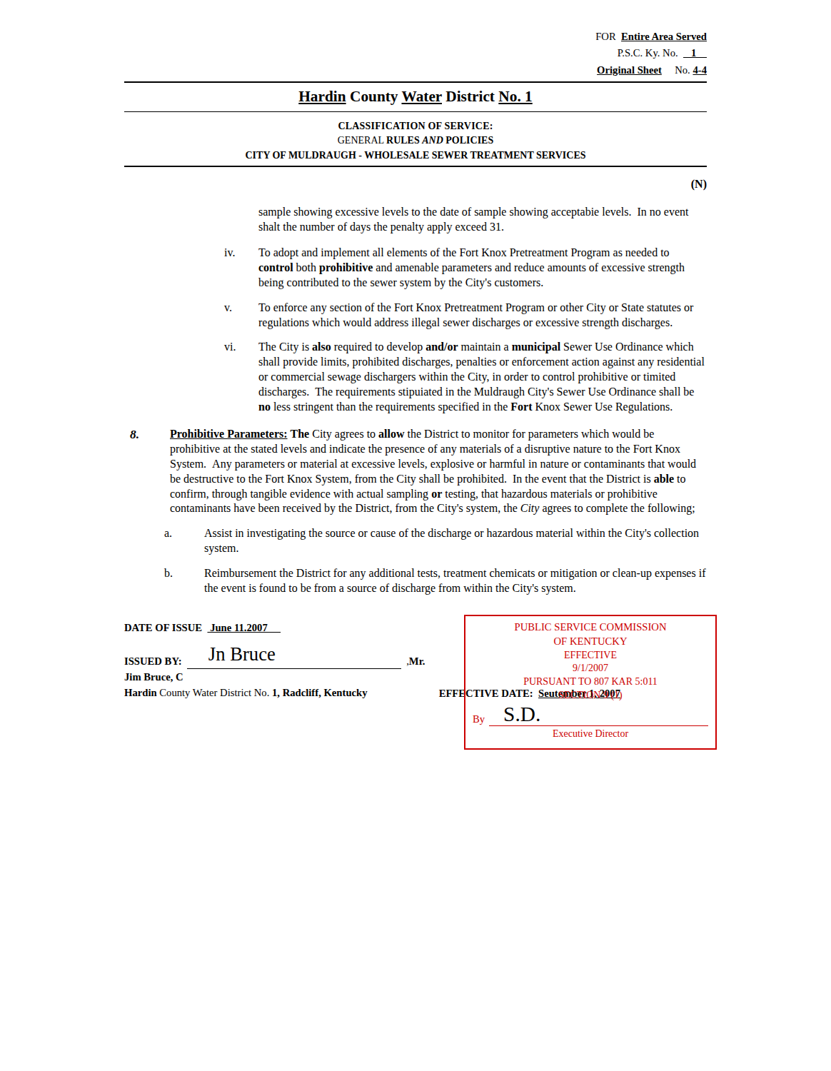FOR Entire Area Served
P.S.C. Ky. No. 1
Original Sheet No. 4-4
Hardin County Water District No. 1
CLASSIFICATION OF SERVICE:
GENERAL RULES AND POLICIES
CITY OF MULDRAUGH - WHOLESALE SEWER TREATMENT SERVICES
(N)
sample showing excessive levels to the date of sample showing acceptabie levels. In no event shalt the number of days the penalty apply exceed 31.
iv.
To adopt and implement all elements of the Fort Knox Pretreatment Program as needed to control both prohibitive and amenable parameters and reduce amounts of excessive strength being contributed to the sewer system by the City's customers.
v.
To enforce any section of the Fort Knox Pretreatment Program or other City or State statutes or regulations which would address illegal sewer discharges or excessive strength discharges.
vi.
The City is also required to develop and/or maintain a municipal Sewer Use Ordinance which shall provide limits, prohibited discharges, penalties or enforcement action against any residential or commercial sewage dischargers within the City, in order to control prohibitive or timited discharges. The requirements stipuiated in the Muldraugh City's Sewer Use Ordinance shall be no less stringent than the requirements specified in the Fort Knox Sewer Use Regulations.
8.
Prohibitive Parameters: The City agrees to allow the District to monitor for parameters which would be prohibitive at the stated levels and indicate the presence of any materials of a disruptive nature to the Fort Knox System. Any parameters or material at excessive levels, explosive or harmful in nature or contaminants that would be destructive to the Fort Knox System, from the City shall be prohibited. In the event that the District is able to confirm, through tangible evidence with actual sampling or testing, that hazardous materials or prohibitive contaminants have been received by the District, from the City's system, the City agrees to complete the following;
a.
Assist in investigating the source or cause of the discharge or hazardous material within the City's collection system.
b.
Reimbursement the District for any additional tests, treatment chemicats or mitigation or clean-up expenses if the event is found to be from a source of discharge from within the City's system.
DATE OF ISSUE June 11.2007
ISSUED BY: Jn Bruce ,Mr. Jim Bruce, C
Hardin County Water District No. 1, Radcliff, Kentucky
EFFECTIVE DATE: Seutember 1, 2007
PUBLIC SERVICE COMMISSION
OF KENTUCKY
EFFECTIVE
9/1/2007
PURSUANT TO 807 KAR 5:011
SECTION 9 (1)
By S.D.
Executive Director